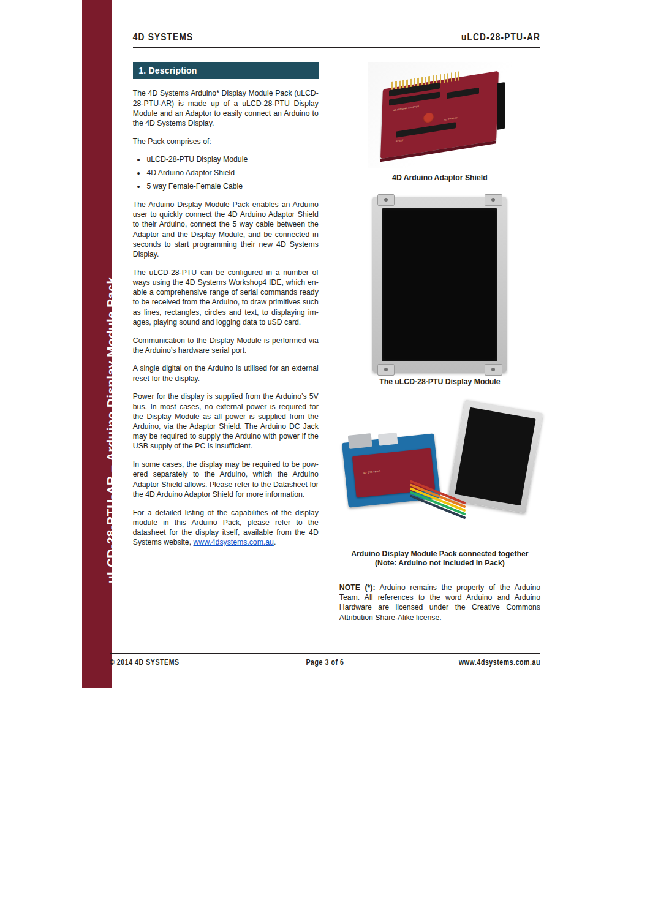uLCD-28-PTU-AR – Arduino Display Module Pack
4D SYSTEMS
uLCD-28-PTU-AR
1. Description
The 4D Systems Arduino* Display Module Pack (uLCD-28-PTU-AR) is made up of a uLCD-28-PTU Display Module and an Adaptor to easily connect an Arduino to the 4D Systems Display.
The Pack comprises of:
uLCD-28-PTU Display Module
4D Arduino Adaptor Shield
5 way Female-Female Cable
The Arduino Display Module Pack enables an Arduino user to quickly connect the 4D Arduino Adaptor Shield to their Arduino, connect the 5 way cable between the Adaptor and the Display Module, and be connected in seconds to start programming their new 4D Systems Display.
The uLCD-28-PTU can be configured in a number of ways using the 4D Systems Workshop4 IDE, which enable a comprehensive range of serial commands ready to be received from the Arduino, to draw primitives such as lines, rectangles, circles and text, to displaying images, playing sound and logging data to uSD card.
Communication to the Display Module is performed via the Arduino’s hardware serial port.
A single digital on the Arduino is utilised for an external reset for the display.
Power for the display is supplied from the Arduino’s 5V bus. In most cases, no external power is required for the Display Module as all power is supplied from the Arduino, via the Adaptor Shield. The Arduino DC Jack may be required to supply the Arduino with power if the USB supply of the PC is insufficient.
In some cases, the display may be required to be powered separately to the Arduino, which the Arduino Adaptor Shield allows. Please refer to the Datasheet for the 4D Arduino Adaptor Shield for more information.
For a detailed listing of the capabilities of the display module in this Arduino Pack, please refer to the datasheet for the display itself, available from the 4D Systems website, www.4dsystems.com.au.
4D ARDUINO ADAPTOR
4D DISPLAY
RESET
4D Arduino Adaptor Shield
The uLCD-28-PTU Display Module
4D SYSTEMS
Arduino Display Module Pack connected together
(Note: Arduino not included in Pack)
NOTE (*): Arduino remains the property of the Arduino Team. All references to the word Arduino and Arduino Hardware are licensed under the Creative Commons Attribution Share-Alike license.
© 2014 4D SYSTEMS
Page 3 of 6
www.4dsystems.com.au